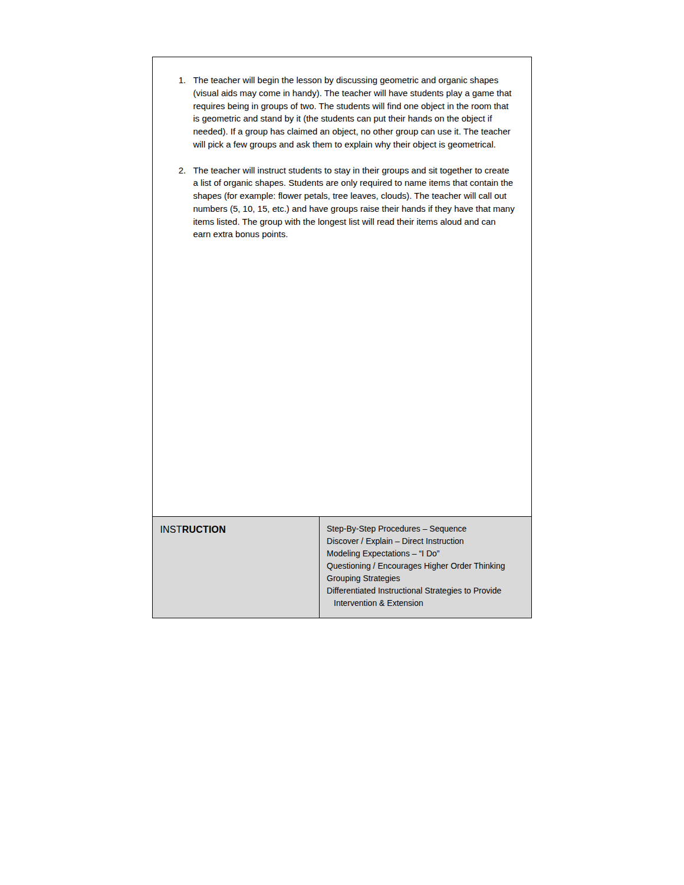The teacher will begin the lesson by discussing geometric and organic shapes (visual aids may come in handy). The teacher will have students play a game that requires being in groups of two. The students will find one object in the room that is geometric and stand by it (the students can put their hands on the object if needed). If a group has claimed an object, no other group can use it. The teacher will pick a few groups and ask them to explain why their object is geometrical.
The teacher will instruct students to stay in their groups and sit together to create a list of organic shapes. Students are only required to name items that contain the shapes (for example: flower petals, tree leaves, clouds). The teacher will call out numbers (5, 10, 15, etc.) and have groups raise their hands if they have that many items listed. The group with the longest list will read their items aloud and can earn extra bonus points.
INST RUCTION
Step-By-Step Procedures – Sequence
Discover / Explain – Direct Instruction
Modeling Expectations – “I Do”
Questioning / Encourages Higher Order Thinking
Grouping Strategies
Differentiated Instructional Strategies to Provide
Intervention & Extension